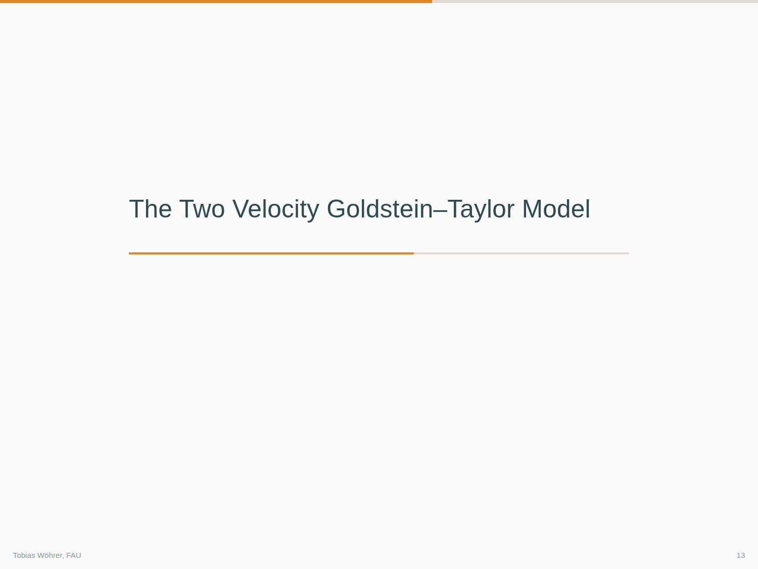The Two Velocity Goldstein–Taylor Model
Tobias Wöhrer, FAU 13